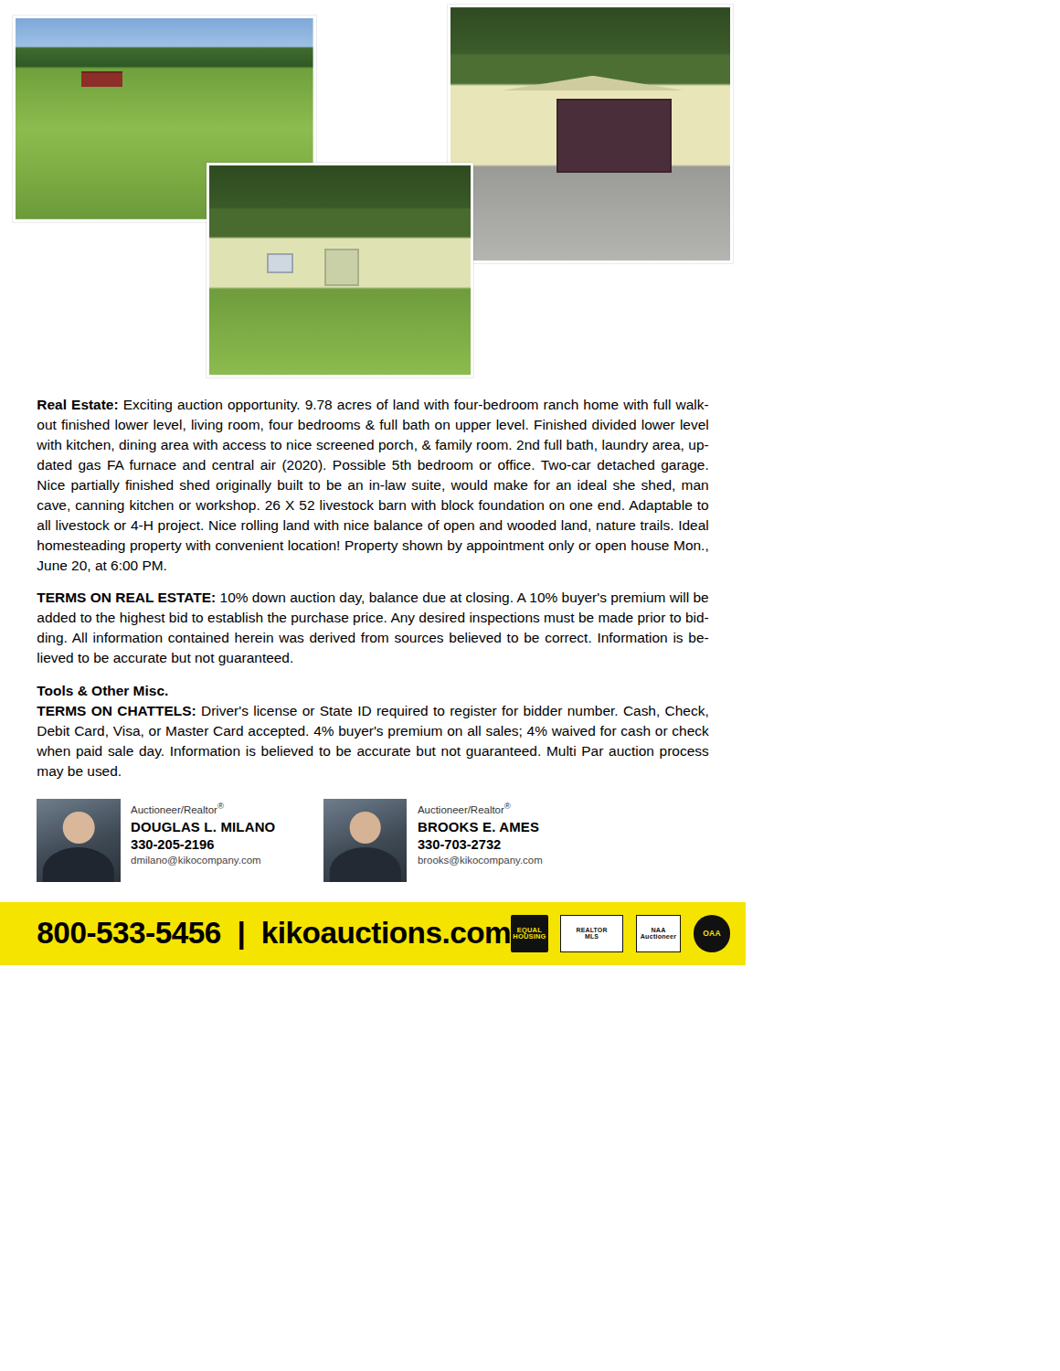Real Estate: Exciting auction opportunity. 9.78 acres of land with four-bedroom ranch home with full walkout finished lower level, living room, four bedrooms & full bath on upper level. Finished divided lower level with kitchen, dining area with access to nice screened porch, & family room. 2nd full bath, laundry area, updated gas FA furnace and central air (2020). Possible 5th bedroom or office. Two-car detached garage. Nice partially finished shed originally built to be an in-law suite, would make for an ideal she shed, man cave, canning kitchen or workshop. 26 X 52 livestock barn with block foundation on one end. Adaptable to all livestock or 4-H project. Nice rolling land with nice balance of open and wooded land, nature trails. Ideal homesteading property with convenient location! Property shown by appointment only or open house Mon., June 20, at 6:00 PM.
TERMS ON REAL ESTATE: 10% down auction day, balance due at closing. A 10% buyer's premium will be added to the highest bid to establish the purchase price. Any desired inspections must be made prior to bidding. All information contained herein was derived from sources believed to be correct. Information is believed to be accurate but not guaranteed.
Tools & Other Misc.
TERMS ON CHATTELS: Driver's license or State ID required to register for bidder number. Cash, Check, Debit Card, Visa, or Master Card accepted. 4% buyer's premium on all sales; 4% waived for cash or check when paid sale day. Information is believed to be accurate but not guaranteed. Multi Par auction process may be used.
Auctioneer/Realtor®
DOUGLAS L. MILANO
330-205-2196
dmilano@kikocompany.com
Auctioneer/Realtor®
BROOKS E. AMES
330-703-2732
brooks@kikocompany.com
800-533-5456 | kikoauctions.com
EQUAL
HOUSING
REALTOR
MLS
NAA
Auctioneer
OAA